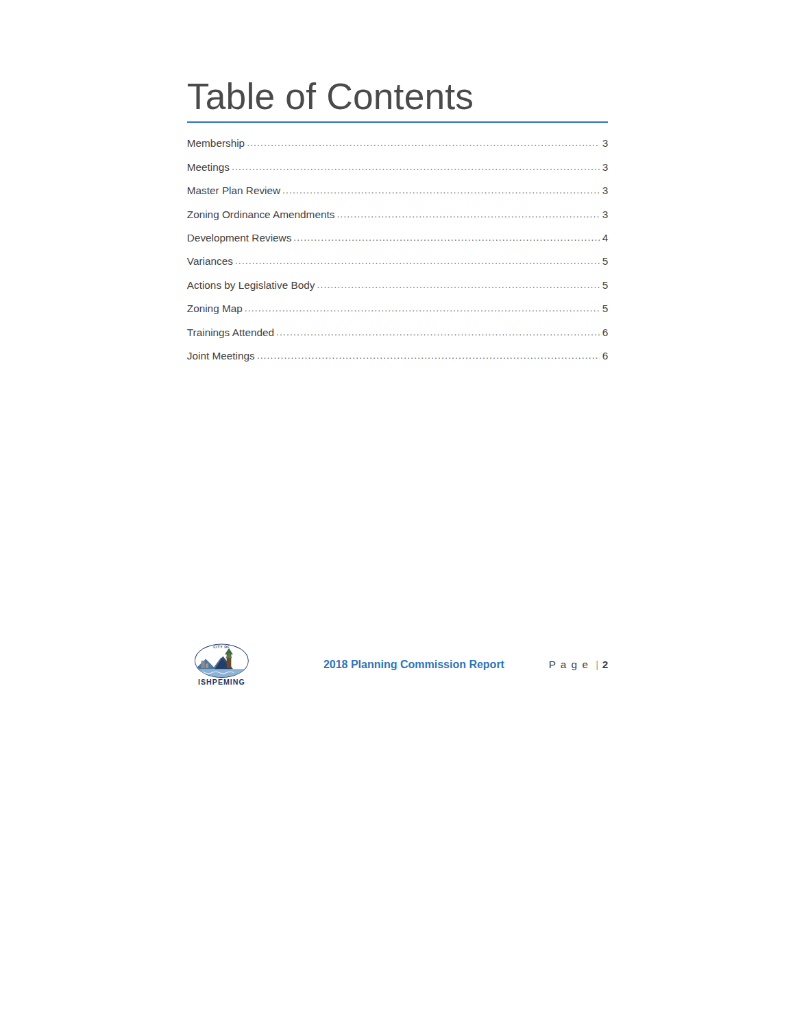Table of Contents
Membership........................................................................................................................................................................... 3
Meetings.................................................................................................................................................................................. 3
Master Plan Review......................................................................................................................................................... 3
Zoning Ordinance Amendments....................................................................................................................................... 3
Development Reviews....................................................................................................................................................... 4
Variances................................................................................................................................................................................. 5
Actions by Legislative Body.............................................................................................................................................. 5
Zoning Map........................................................................................................................................................................... 5
Trainings Attended........................................................................................................................................................... 6
Joint Meetings..................................................................................................................................................................... 6
CITY OF ISHPEMING
2018 Planning Commission Report
P a g e |2